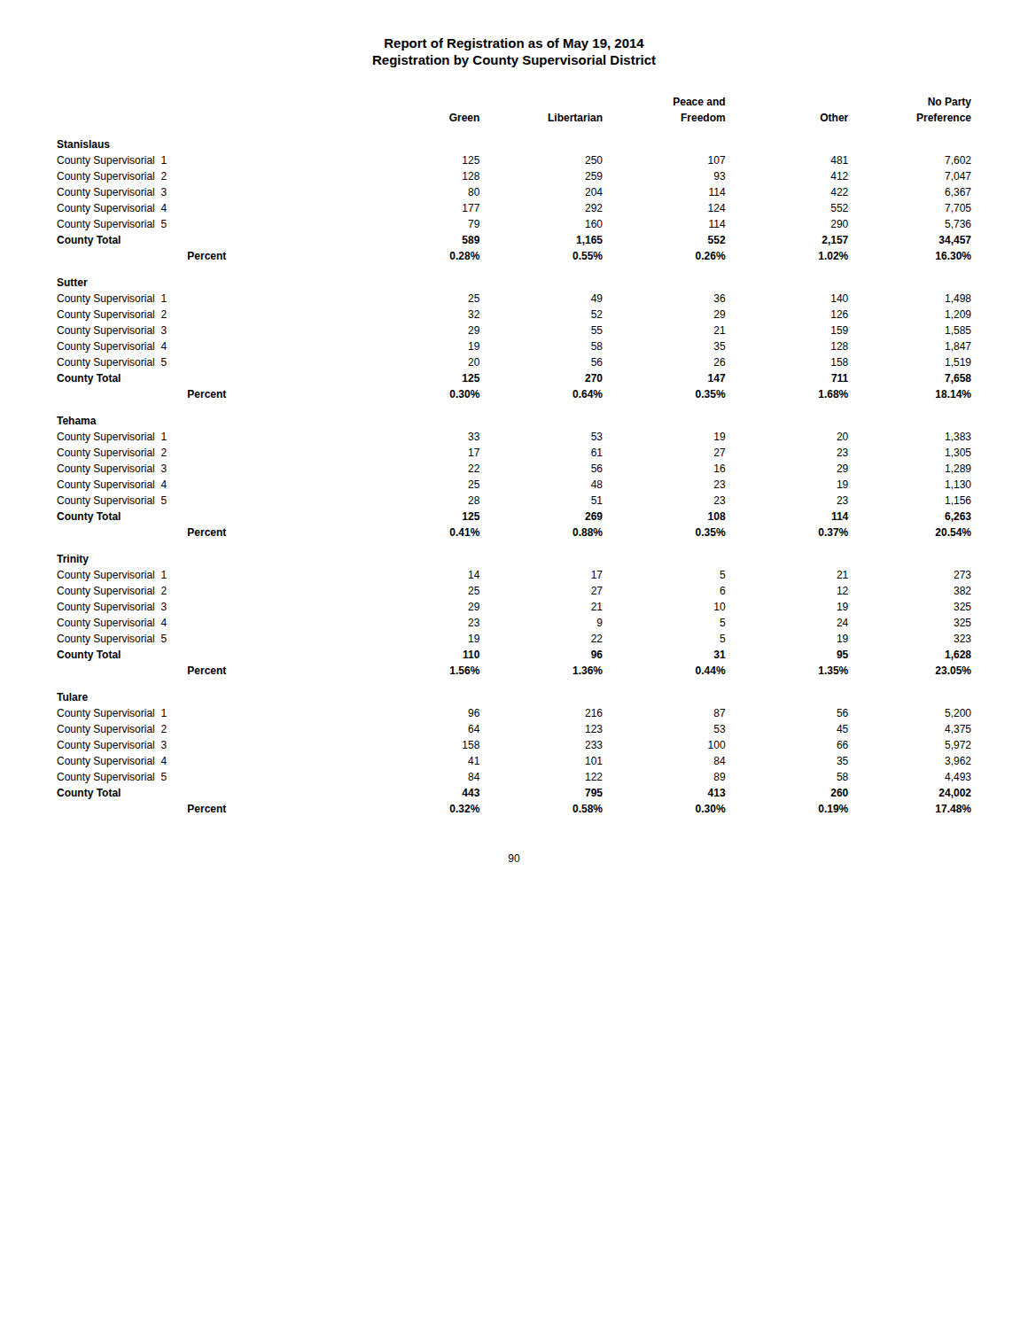Report of Registration as of May 19, 2014
Registration by County Supervisorial District
| | | | Peace and | | No Party |
| --- | --- | --- | --- | --- | --- |
| | Green | Libertarian | Freedom | Other | Preference |
| Stanislaus | |
| County Supervisorial 1 | 125 | 250 | 107 | 481 | 7,602 |
| County Supervisorial 2 | 128 | 259 | 93 | 412 | 7,047 |
| County Supervisorial 3 | 80 | 204 | 114 | 422 | 6,367 |
| County Supervisorial 4 | 177 | 292 | 124 | 552 | 7,705 |
| County Supervisorial 5 | 79 | 160 | 114 | 290 | 5,736 |
| County Total | 589 | 1,165 | 552 | 2,157 | 34,457 |
| Percent | 0.28% | 0.55% | 0.26% | 1.02% | 16.30% |
| Sutter | |
| County Supervisorial 1 | 25 | 49 | 36 | 140 | 1,498 |
| County Supervisorial 2 | 32 | 52 | 29 | 126 | 1,209 |
| County Supervisorial 3 | 29 | 55 | 21 | 159 | 1,585 |
| County Supervisorial 4 | 19 | 58 | 35 | 128 | 1,847 |
| County Supervisorial 5 | 20 | 56 | 26 | 158 | 1,519 |
| County Total | 125 | 270 | 147 | 711 | 7,658 |
| Percent | 0.30% | 0.64% | 0.35% | 1.68% | 18.14% |
| Tehama | |
| County Supervisorial 1 | 33 | 53 | 19 | 20 | 1,383 |
| County Supervisorial 2 | 17 | 61 | 27 | 23 | 1,305 |
| County Supervisorial 3 | 22 | 56 | 16 | 29 | 1,289 |
| County Supervisorial 4 | 25 | 48 | 23 | 19 | 1,130 |
| County Supervisorial 5 | 28 | 51 | 23 | 23 | 1,156 |
| County Total | 125 | 269 | 108 | 114 | 6,263 |
| Percent | 0.41% | 0.88% | 0.35% | 0.37% | 20.54% |
| Trinity | |
| County Supervisorial 1 | 14 | 17 | 5 | 21 | 273 |
| County Supervisorial 2 | 25 | 27 | 6 | 12 | 382 |
| County Supervisorial 3 | 29 | 21 | 10 | 19 | 325 |
| County Supervisorial 4 | 23 | 9 | 5 | 24 | 325 |
| County Supervisorial 5 | 19 | 22 | 5 | 19 | 323 |
| County Total | 110 | 96 | 31 | 95 | 1,628 |
| Percent | 1.56% | 1.36% | 0.44% | 1.35% | 23.05% |
| Tulare | |
| County Supervisorial 1 | 96 | 216 | 87 | 56 | 5,200 |
| County Supervisorial 2 | 64 | 123 | 53 | 45 | 4,375 |
| County Supervisorial 3 | 158 | 233 | 100 | 66 | 5,972 |
| County Supervisorial 4 | 41 | 101 | 84 | 35 | 3,962 |
| County Supervisorial 5 | 84 | 122 | 89 | 58 | 4,493 |
| County Total | 443 | 795 | 413 | 260 | 24,002 |
| Percent | 0.32% | 0.58% | 0.30% | 0.19% | 17.48% |
90